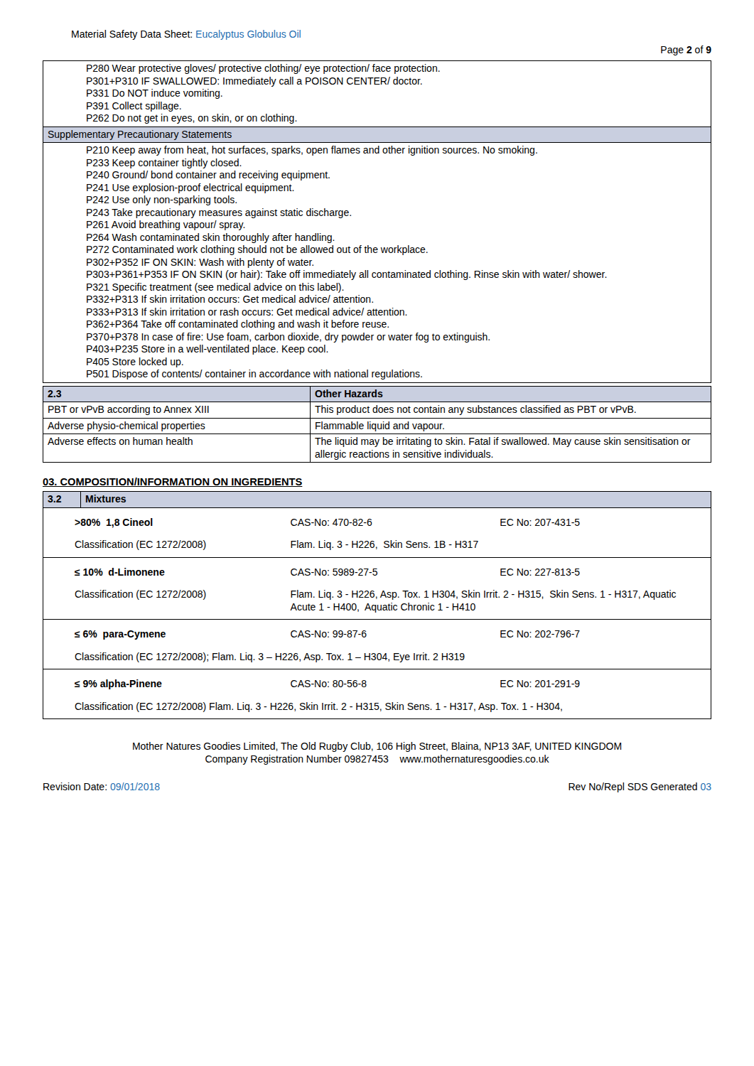Material Safety Data Sheet: Eucalyptus Globulus Oil
Page 2 of 9
| P280 Wear protective gloves/ protective clothing/ eye protection/ face protection. P301+P310 IF SWALLOWED: Immediately call a POISON CENTER/ doctor. P331 Do NOT induce vomiting. P391 Collect spillage. P262 Do not get in eyes, on skin, or on clothing. |
| Supplementary Precautionary Statements |
| P210 Keep away from heat, hot surfaces, sparks, open flames and other ignition sources. No smoking. P233 Keep container tightly closed. P240 Ground/ bond container and receiving equipment. P241 Use explosion-proof electrical equipment. P242 Use only non-sparking tools. P243 Take precautionary measures against static discharge. P261 Avoid breathing vapour/ spray. P264 Wash contaminated skin thoroughly after handling. P272 Contaminated work clothing should not be allowed out of the workplace. P302+P352 IF ON SKIN: Wash with plenty of water. P303+P361+P353 IF ON SKIN (or hair): Take off immediately all contaminated clothing. Rinse skin with water/ shower. P321 Specific treatment (see medical advice on this label). P332+P313 If skin irritation occurs: Get medical advice/ attention. P333+P313 If skin irritation or rash occurs: Get medical advice/ attention. P362+P364 Take off contaminated clothing and wash it before reuse. P370+P378 In case of fire: Use foam, carbon dioxide, dry powder or water fog to extinguish. P403+P235 Store in a well-ventilated place. Keep cool. P405 Store locked up. P501 Dispose of contents/ container in accordance with national regulations. |
| 2.3 | Other Hazards |
| PBT or vPvB according to Annex XIII | This product does not contain any substances classified as PBT or vPvB. |
| Adverse physio-chemical properties | Flammable liquid and vapour. |
| Adverse effects on human health | The liquid may be irritating to skin. Fatal if swallowed. May cause skin sensitisation or allergic reactions in sensitive individuals. |
03. COMPOSITION/INFORMATION ON INGREDIENTS
| 3.2 | Mixtures |
| / >80% 1,8 Cineol / CAS-No: 470-82-6 / EC No: 207-431-5 / / Classification (EC 1272/2008) / Flam. Liq. 3 - H226, Skin Sens. 1B - H317 / |
| / ≤ 10% d-Limonene / CAS-No: 5989-27-5 / EC No: 227-813-5 / / Classification (EC 1272/2008) / Flam. Liq. 3 - H226, Asp. Tox. 1 H304, Skin Irrit. 2 - H315, Skin Sens. 1 - H317, Aquatic Acute 1 - H400, Aquatic Chronic 1 - H410 / |
| / ≤ 6% para-Cymene / CAS-No: 99-87-6 / EC No: 202-796-7 / / Classification (EC 1272/2008); Flam. Liq. 3 – H226, Asp. Tox. 1 – H304, Eye Irrit. 2 H319 / |
| / ≤ 9% alpha-Pinene / CAS-No: 80-56-8 / EC No: 201-291-9 / / Classification (EC 1272/2008) Flam. Liq. 3 - H226, Skin Irrit. 2 - H315, Skin Sens. 1 - H317, Asp. Tox. 1 - H304, / |
Mother Natures Goodies Limited, The Old Rugby Club, 106 High Street, Blaina, NP13 3AF, UNITED KINGDOM
Company Registration Number 09827453 www.mothernaturesgoodies.co.uk
Revision Date: 09/01/2018
Rev No/Repl SDS Generated 03